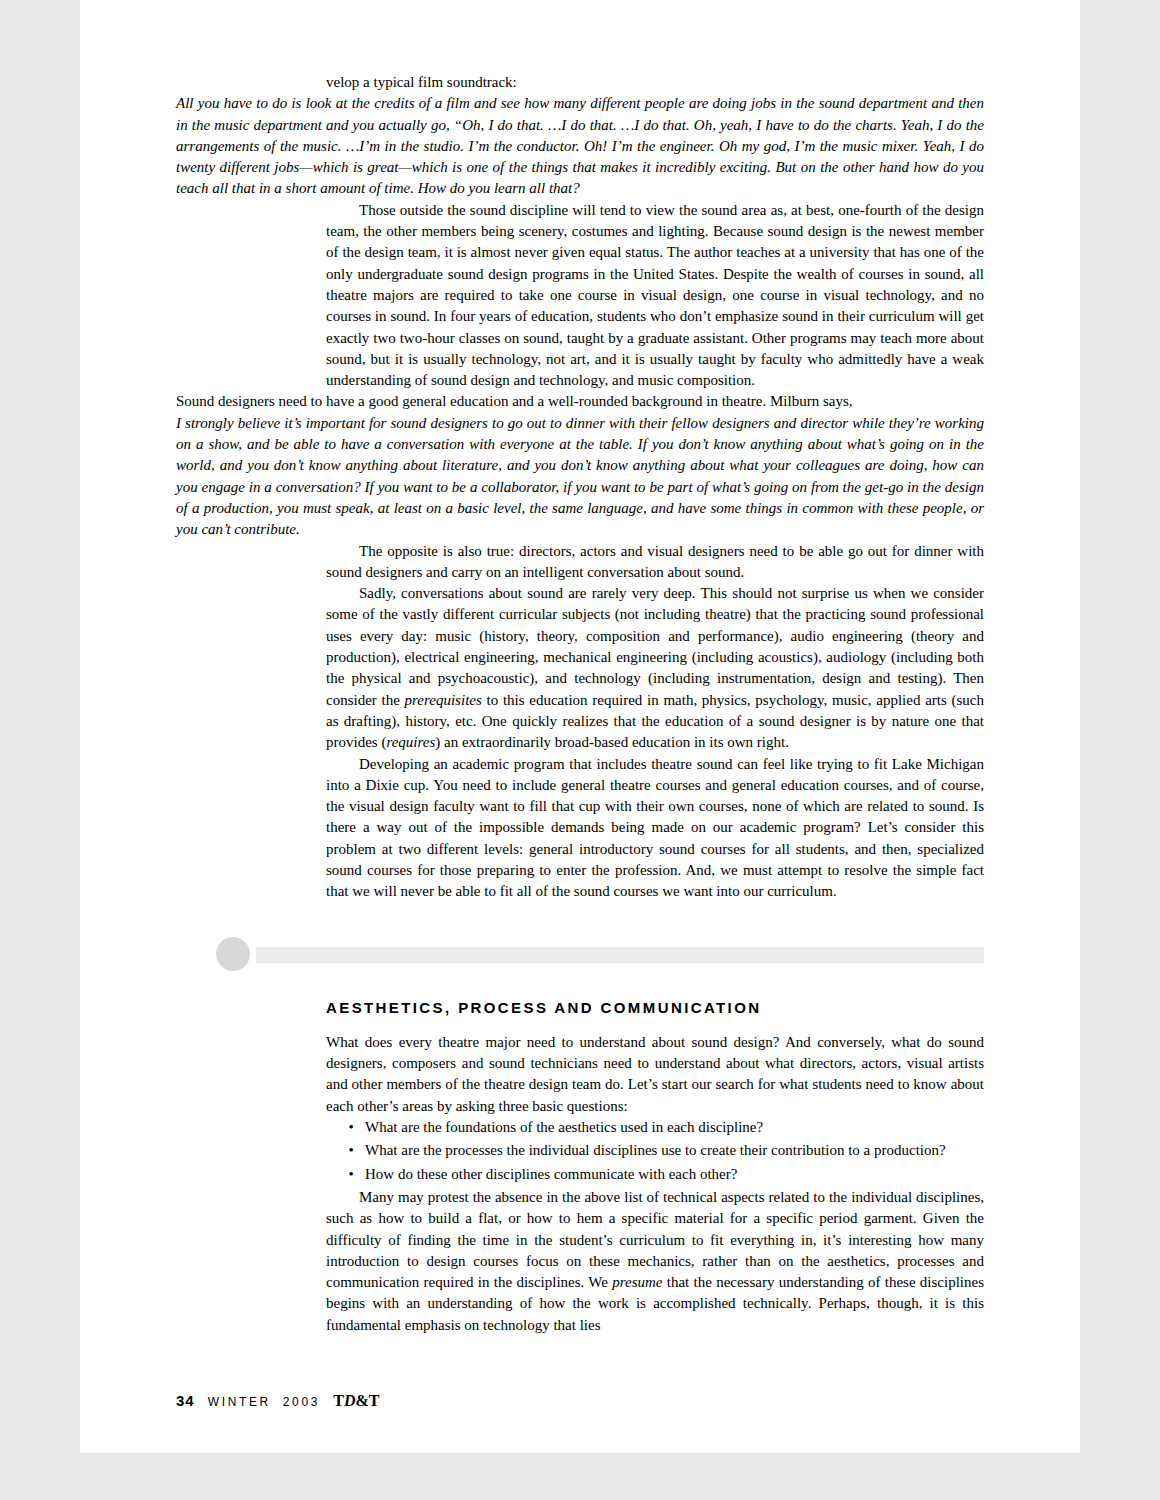velop a typical film soundtrack:
All you have to do is look at the credits of a film and see how many different people are doing jobs in the sound department and then in the music department and you actually go, “Oh, I do that. …I do that. …I do that. Oh, yeah, I have to do the charts. Yeah, I do the arrangements of the music. …I’m in the studio. I’m the conductor. Oh! I’m the engineer. Oh my god, I’m the music mixer. Yeah, I do twenty different jobs—which is great—which is one of the things that makes it incredibly exciting. But on the other hand how do you teach all that in a short amount of time. How do you learn all that?
Those outside the sound discipline will tend to view the sound area as, at best, one-fourth of the design team, the other members being scenery, costumes and lighting. Because sound design is the newest member of the design team, it is almost never given equal status. The author teaches at a university that has one of the only undergraduate sound design programs in the United States. Despite the wealth of courses in sound, all theatre majors are required to take one course in visual design, one course in visual technology, and no courses in sound. In four years of education, students who don’t emphasize sound in their curriculum will get exactly two two-hour classes on sound, taught by a graduate assistant. Other programs may teach more about sound, but it is usually technology, not art, and it is usually taught by faculty who admittedly have a weak understanding of sound design and technology, and music composition.
Sound designers need to have a good general education and a well-rounded background in theatre. Milburn says,
I strongly believe it’s important for sound designers to go out to dinner with their fellow designers and director while they’re working on a show, and be able to have a conversation with everyone at the table. If you don’t know anything about what’s going on in the world, and you don’t know anything about literature, and you don’t know anything about what your colleagues are doing, how can you engage in a conversation? If you want to be a collaborator, if you want to be part of what’s going on from the get-go in the design of a production, you must speak, at least on a basic level, the same language, and have some things in common with these people, or you can’t contribute.
The opposite is also true: directors, actors and visual designers need to be able go out for dinner with sound designers and carry on an intelligent conversation about sound.
Sadly, conversations about sound are rarely very deep. This should not surprise us when we consider some of the vastly different curricular subjects (not including theatre) that the practicing sound professional uses every day: music (history, theory, composition and performance), audio engineering (theory and production), electrical engineering, mechanical engineering (including acoustics), audiology (including both the physical and psychoacoustic), and technology (including instrumentation, design and testing). Then consider the prerequisites to this education required in math, physics, psychology, music, applied arts (such as drafting), history, etc. One quickly realizes that the education of a sound designer is by nature one that provides (requires) an extraordinarily broad-based education in its own right.
Developing an academic program that includes theatre sound can feel like trying to fit Lake Michigan into a Dixie cup. You need to include general theatre courses and general education courses, and of course, the visual design faculty want to fill that cup with their own courses, none of which are related to sound. Is there a way out of the impossible demands being made on our academic program? Let’s consider this problem at two different levels: general introductory sound courses for all students, and then, specialized sound courses for those preparing to enter the profession. And, we must attempt to resolve the simple fact that we will never be able to fit all of the sound courses we want into our curriculum.
Aesthetics, Process and Communication
What does every theatre major need to understand about sound design? And conversely, what do sound designers, composers and sound technicians need to understand about what directors, actors, visual artists and other members of the theatre design team do. Let’s start our search for what students need to know about each other’s areas by asking three basic questions:
What are the foundations of the aesthetics used in each discipline?
What are the processes the individual disciplines use to create their contribution to a production?
How do these other disciplines communicate with each other?
Many may protest the absence in the above list of technical aspects related to the individual disciplines, such as how to build a flat, or how to hem a specific material for a specific period garment. Given the difficulty of finding the time in the student’s curriculum to fit everything in, it’s interesting how many introduction to design courses focus on these mechanics, rather than on the aesthetics, processes and communication required in the disciplines. We presume that the necessary understanding of these disciplines begins with an understanding of how the work is accomplished technically. Perhaps, though, it is this fundamental emphasis on technology that lies
34 Winter 2003 TD&T